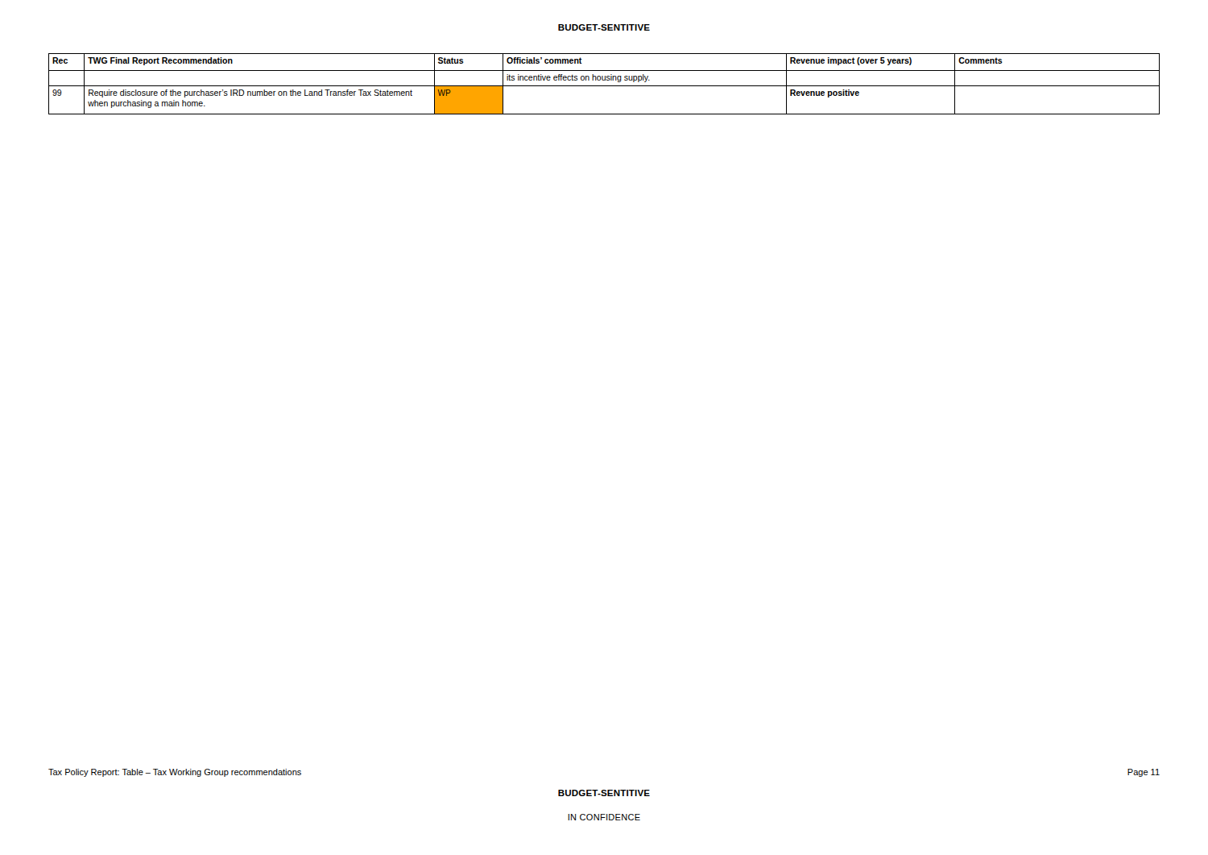BUDGET-SENTITIVE
| Rec | TWG Final Report Recommendation | Status | Officials’ comment | Revenue impact (over 5 years) | Comments |
| --- | --- | --- | --- | --- | --- |
| | | | its incentive effects on housing supply. | | |
| 99 | Require disclosure of the purchaser’s IRD number on the Land Transfer Tax Statement when purchasing a main home. | WP | | Revenue positive | |
Tax Policy Report: Table – Tax Working Group recommendations Page 11
BUDGET-SENTITIVE
IN CONFIDENCE